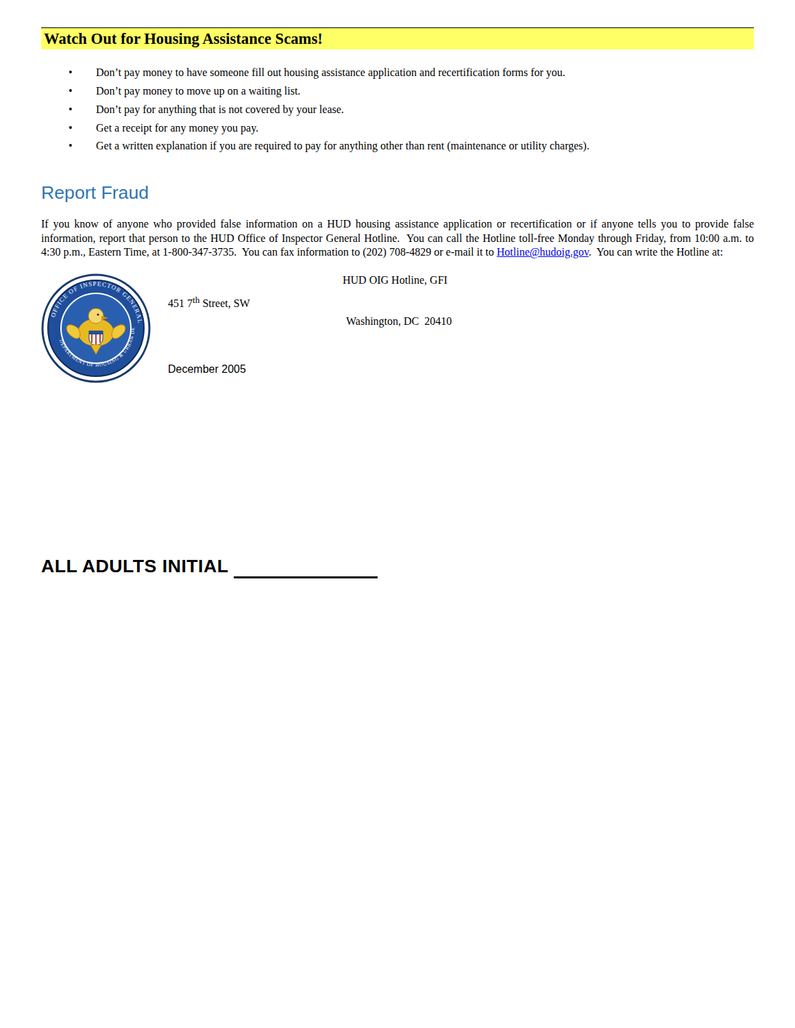Watch Out for Housing Assistance Scams!
Don’t pay money to have someone fill out housing assistance application and recertification forms for you.
Don’t pay money to move up on a waiting list.
Don’t pay for anything that is not covered by your lease.
Get a receipt for any money you pay.
Get a written explanation if you are required to pay for anything other than rent (maintenance or utility charges).
Report Fraud
If you know of anyone who provided false information on a HUD housing assistance application or recertification or if anyone tells you to provide false information, report that person to the HUD Office of Inspector General Hotline. You can call the Hotline toll-free Monday through Friday, from 10:00 a.m. to 4:30 p.m., Eastern Time, at 1-800-347-3735. You can fax information to (202) 708-4829 or e-mail it to Hotline@hudoig.gov. You can write the Hotline at:
OFFICE OF INSPECTOR GENERAL DEPARTMENT OF HOUSING & URBAN DEVELOPMENT
451 7th Street, SW
HUD OIG Hotline, GFI
Washington, DC 20410
December 2005
ALL ADULTS INITIAL